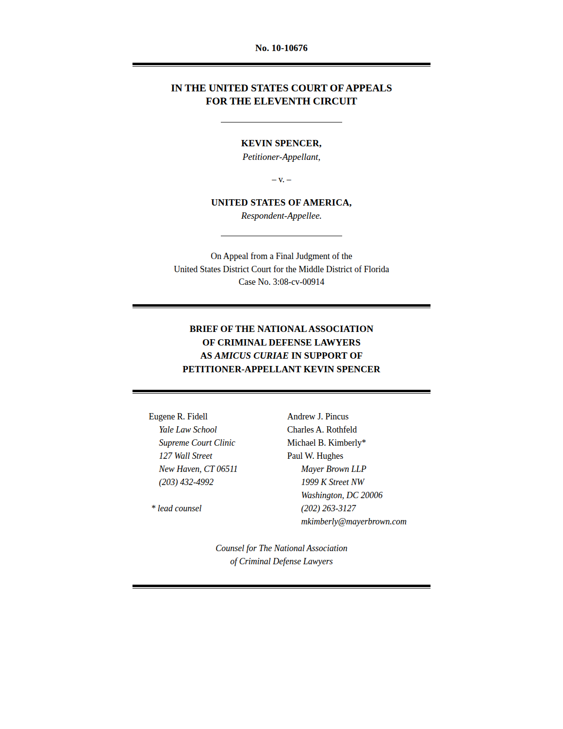No. 10-10676
IN THE UNITED STATES COURT OF APPEALS
FOR THE ELEVENTH CIRCUIT
KEVIN SPENCER,
Petitioner-Appellant,
– v. –
UNITED STATES OF AMERICA,
Respondent-Appellee.
On Appeal from a Final Judgment of the
United States District Court for the Middle District of Florida
Case No. 3:08-cv-00914
BRIEF OF THE NATIONAL ASSOCIATION
OF CRIMINAL DEFENSE LAWYERS
AS AMICUS CURIAE IN SUPPORT OF
PETITIONER-APPELLANT KEVIN SPENCER
| Eugene R. Fidell Yale Law School Supreme Court Clinic 127 Wall Street New Haven, CT 06511 (203) 432-4992 * lead counsel | Andrew J. Pincus Charles A. Rothfeld Michael B. Kimberly* Paul W. Hughes Mayer Brown LLP 1999 K Street NW Washington, DC 20006 (202) 263-3127 mkimberly@mayerbrown.com |
Counsel for The National Association
of Criminal Defense Lawyers